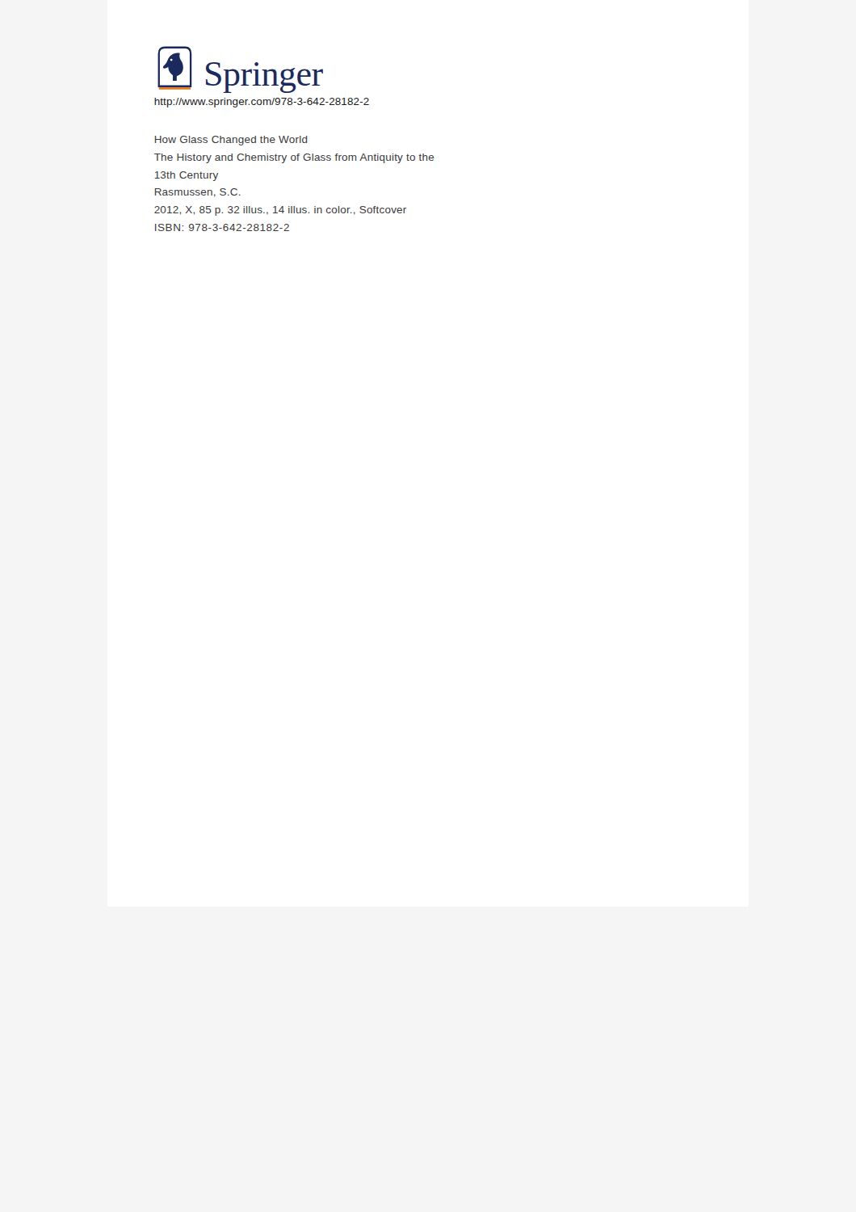Springer
http://www.springer.com/978-3-642-28182-2
How Glass Changed the World
The History and Chemistry of Glass from Antiquity to the
13th Century
Rasmussen, S.C.
2012, X, 85 p. 32 illus., 14 illus. in color., Softcover
ISBN: 978-3-642-28182-2